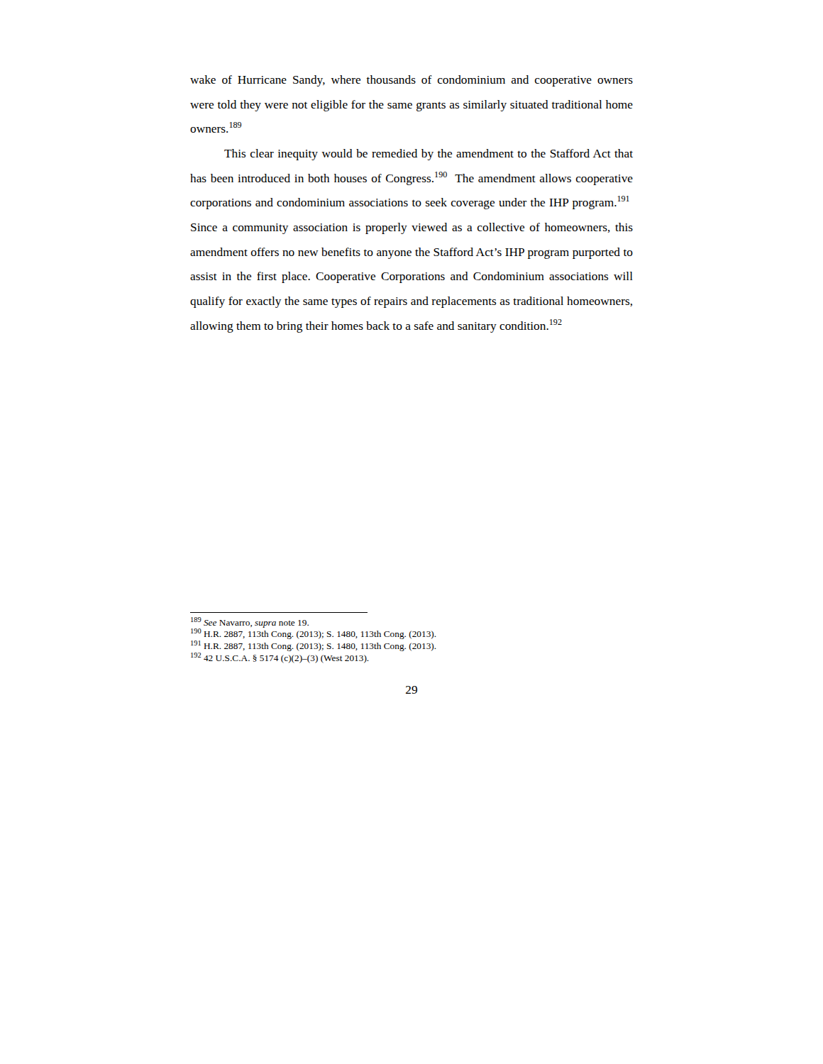wake of Hurricane Sandy, where thousands of condominium and cooperative owners were told they were not eligible for the same grants as similarly situated traditional home owners.189
This clear inequity would be remedied by the amendment to the Stafford Act that has been introduced in both houses of Congress.190 The amendment allows cooperative corporations and condominium associations to seek coverage under the IHP program.191 Since a community association is properly viewed as a collective of homeowners, this amendment offers no new benefits to anyone the Stafford Act’s IHP program purported to assist in the first place. Cooperative Corporations and Condominium associations will qualify for exactly the same types of repairs and replacements as traditional homeowners, allowing them to bring their homes back to a safe and sanitary condition.192
189 See Navarro, supra note 19.
190 H.R. 2887, 113th Cong. (2013); S. 1480, 113th Cong. (2013).
191 H.R. 2887, 113th Cong. (2013); S. 1480, 113th Cong. (2013).
192 42 U.S.C.A. § 5174 (c)(2)–(3) (West 2013).
29